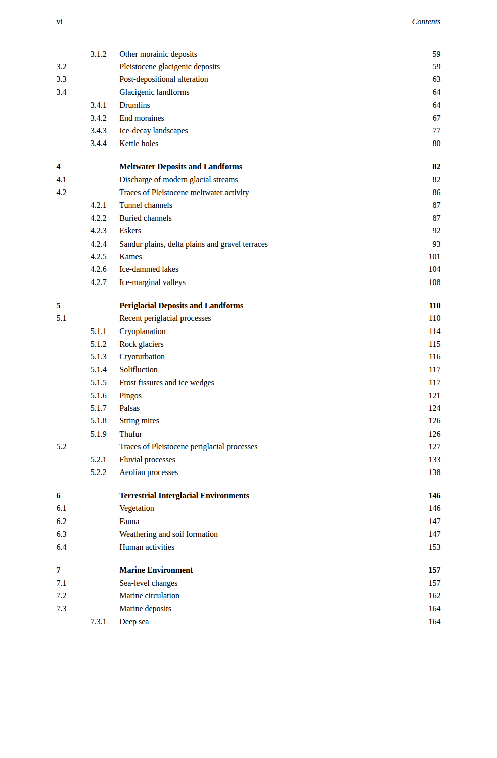vi Contents
| | 3.1.2 | Other morainic deposits | 59 |
| 3.2 | | Pleistocene glacigenic deposits | 59 |
| 3.3 | | Post-depositional alteration | 63 |
| 3.4 | | Glacigenic landforms | 64 |
| | 3.4.1 | Drumlins | 64 |
| | 3.4.2 | End moraines | 67 |
| | 3.4.3 | Ice-decay landscapes | 77 |
| | 3.4.4 | Kettle holes | 80 |
| 4 | | Meltwater Deposits and Landforms | 82 |
| 4.1 | | Discharge of modern glacial streams | 82 |
| 4.2 | | Traces of Pleistocene meltwater activity | 86 |
| | 4.2.1 | Tunnel channels | 87 |
| | 4.2.2 | Buried channels | 87 |
| | 4.2.3 | Eskers | 92 |
| | 4.2.4 | Sandur plains, delta plains and gravel terraces | 93 |
| | 4.2.5 | Kames | 101 |
| | 4.2.6 | Ice-dammed lakes | 104 |
| | 4.2.7 | Ice-marginal valleys | 108 |
| 5 | | Periglacial Deposits and Landforms | 110 |
| 5.1 | | Recent periglacial processes | 110 |
| | 5.1.1 | Cryoplanation | 114 |
| | 5.1.2 | Rock glaciers | 115 |
| | 5.1.3 | Cryoturbation | 116 |
| | 5.1.4 | Solifluction | 117 |
| | 5.1.5 | Frost fissures and ice wedges | 117 |
| | 5.1.6 | Pingos | 121 |
| | 5.1.7 | Palsas | 124 |
| | 5.1.8 | String mires | 126 |
| | 5.1.9 | Thufur | 126 |
| 5.2 | | Traces of Pleistocene periglacial processes | 127 |
| | 5.2.1 | Fluvial processes | 133 |
| | 5.2.2 | Aeolian processes | 138 |
| 6 | | Terrestrial Interglacial Environments | 146 |
| 6.1 | | Vegetation | 146 |
| 6.2 | | Fauna | 147 |
| 6.3 | | Weathering and soil formation | 147 |
| 6.4 | | Human activities | 153 |
| 7 | | Marine Environment | 157 |
| 7.1 | | Sea-level changes | 157 |
| 7.2 | | Marine circulation | 162 |
| 7.3 | | Marine deposits | 164 |
| | 7.3.1 | Deep sea | 164 |